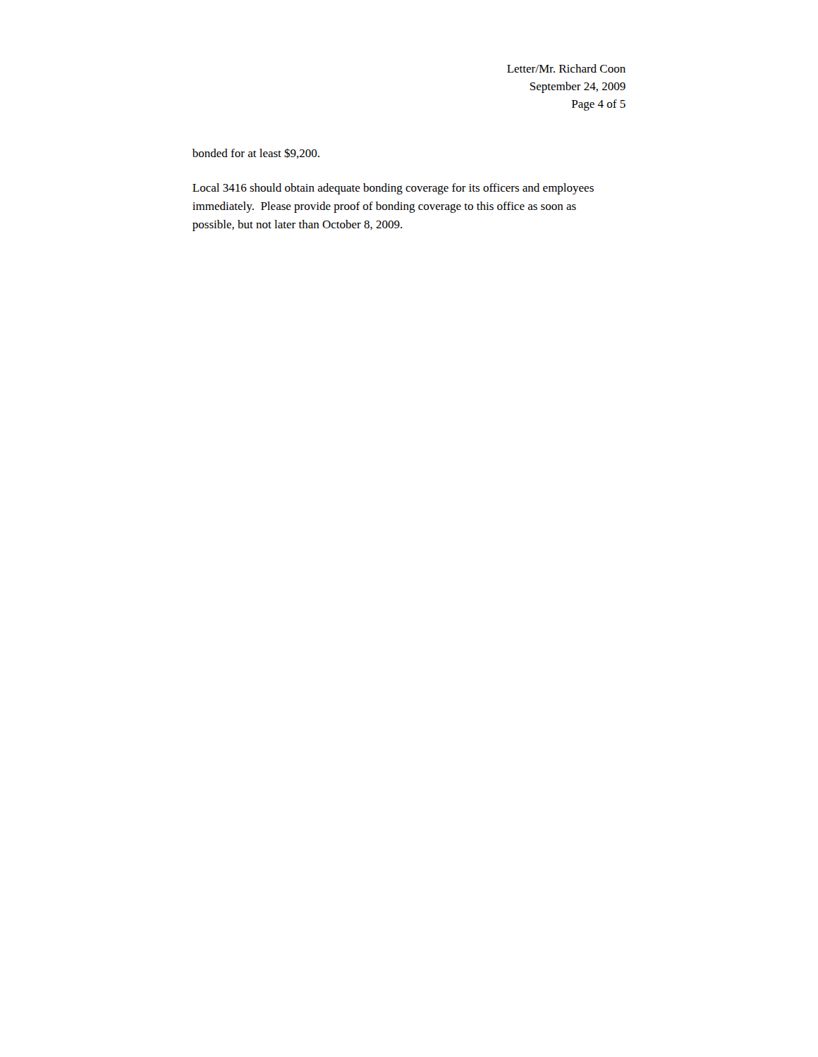Letter/Mr. Richard Coon
September 24, 2009
Page 4 of 5
bonded for at least $9,200.
Local 3416 should obtain adequate bonding coverage for its officers and employees immediately. Please provide proof of bonding coverage to this office as soon as possible, but not later than October 8, 2009.